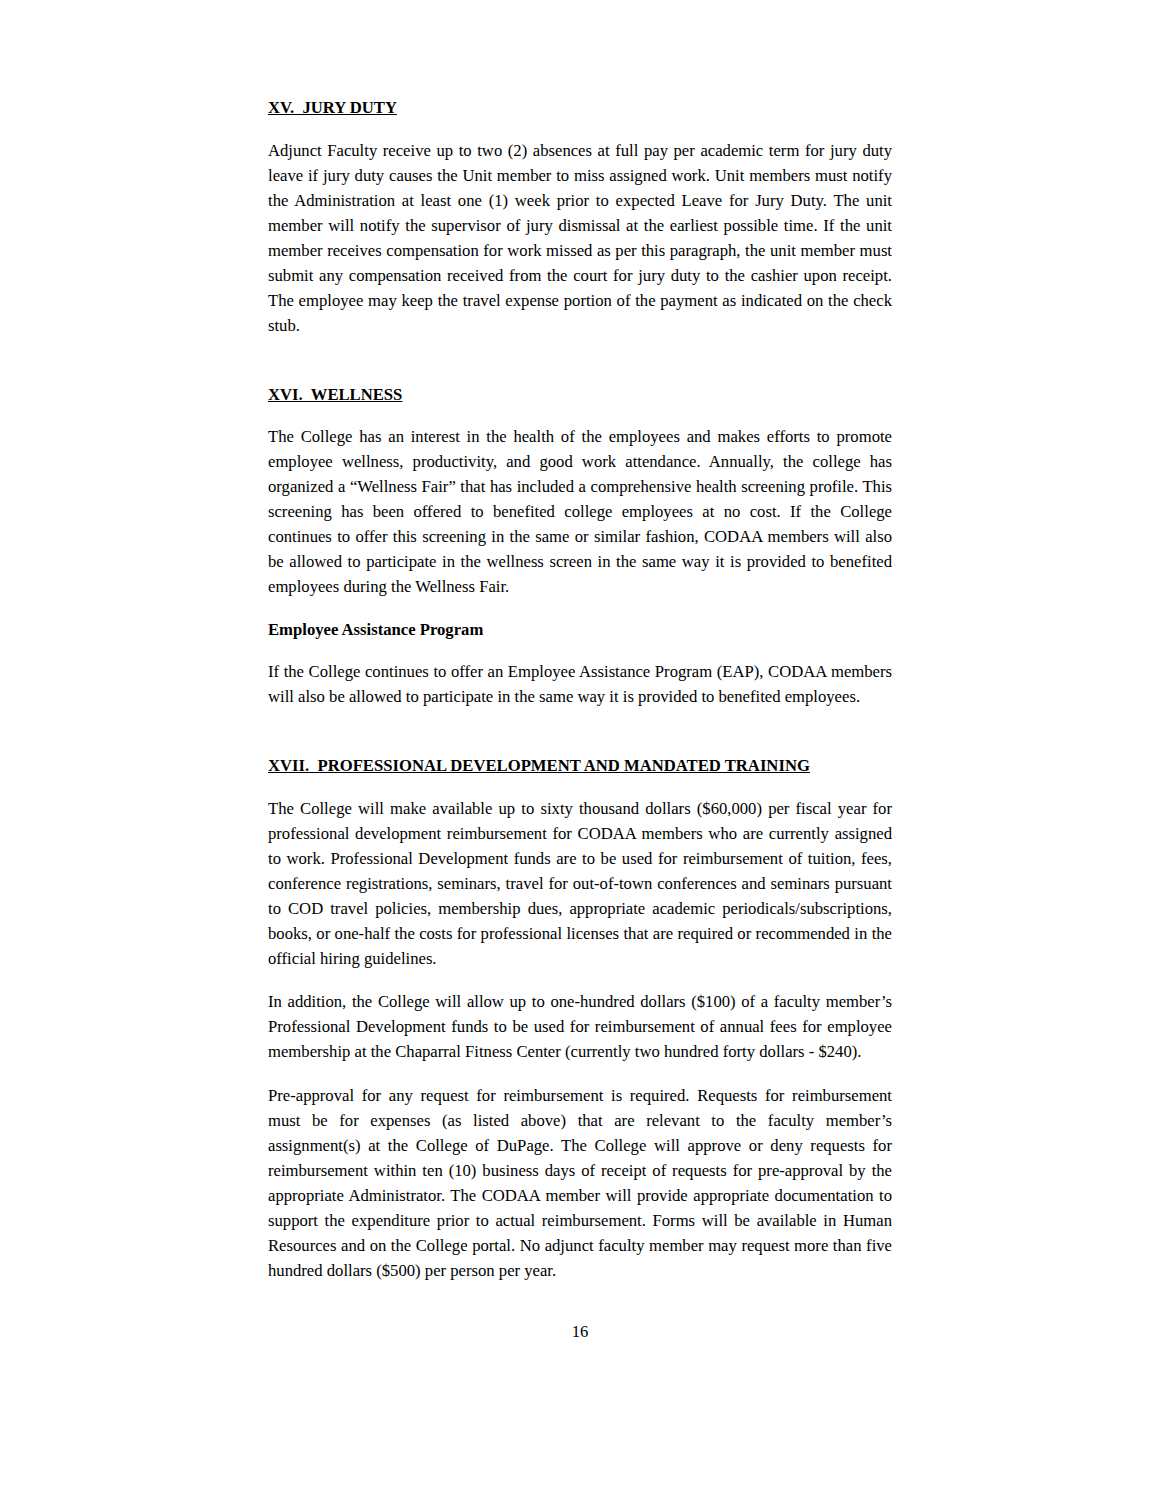XV. JURY DUTY
Adjunct Faculty receive up to two (2) absences at full pay per academic term for jury duty leave if jury duty causes the Unit member to miss assigned work. Unit members must notify the Administration at least one (1) week prior to expected Leave for Jury Duty. The unit member will notify the supervisor of jury dismissal at the earliest possible time. If the unit member receives compensation for work missed as per this paragraph, the unit member must submit any compensation received from the court for jury duty to the cashier upon receipt. The employee may keep the travel expense portion of the payment as indicated on the check stub.
XVI. WELLNESS
The College has an interest in the health of the employees and makes efforts to promote employee wellness, productivity, and good work attendance. Annually, the college has organized a “Wellness Fair” that has included a comprehensive health screening profile. This screening has been offered to benefited college employees at no cost. If the College continues to offer this screening in the same or similar fashion, CODAA members will also be allowed to participate in the wellness screen in the same way it is provided to benefited employees during the Wellness Fair.
Employee Assistance Program
If the College continues to offer an Employee Assistance Program (EAP), CODAA members will also be allowed to participate in the same way it is provided to benefited employees.
XVII. PROFESSIONAL DEVELOPMENT AND MANDATED TRAINING
The College will make available up to sixty thousand dollars ($60,000) per fiscal year for professional development reimbursement for CODAA members who are currently assigned to work. Professional Development funds are to be used for reimbursement of tuition, fees, conference registrations, seminars, travel for out-of-town conferences and seminars pursuant to COD travel policies, membership dues, appropriate academic periodicals/subscriptions, books, or one-half the costs for professional licenses that are required or recommended in the official hiring guidelines.
In addition, the College will allow up to one-hundred dollars ($100) of a faculty member’s Professional Development funds to be used for reimbursement of annual fees for employee membership at the Chaparral Fitness Center (currently two hundred forty dollars - $240).
Pre-approval for any request for reimbursement is required. Requests for reimbursement must be for expenses (as listed above) that are relevant to the faculty member’s assignment(s) at the College of DuPage. The College will approve or deny requests for reimbursement within ten (10) business days of receipt of requests for pre-approval by the appropriate Administrator. The CODAA member will provide appropriate documentation to support the expenditure prior to actual reimbursement. Forms will be available in Human Resources and on the College portal. No adjunct faculty member may request more than five hundred dollars ($500) per person per year.
16